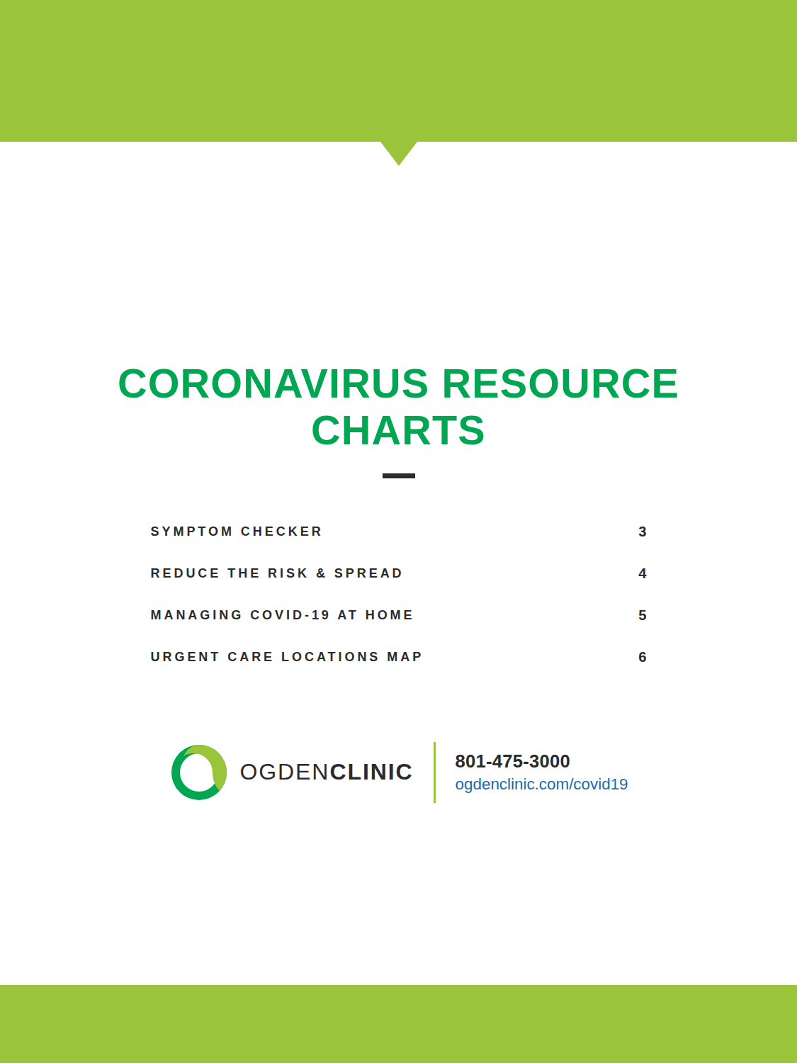Coronavirus Resource Charts
| Symptom Checker | 3 |
| Reduce the Risk & Spread | 4 |
| Managing COVID-19 at Home | 5 |
| Urgent Care Locations Map | 6 |
OGDEN CLINIC
801-475-3000
ogdenclinic.com/covid19